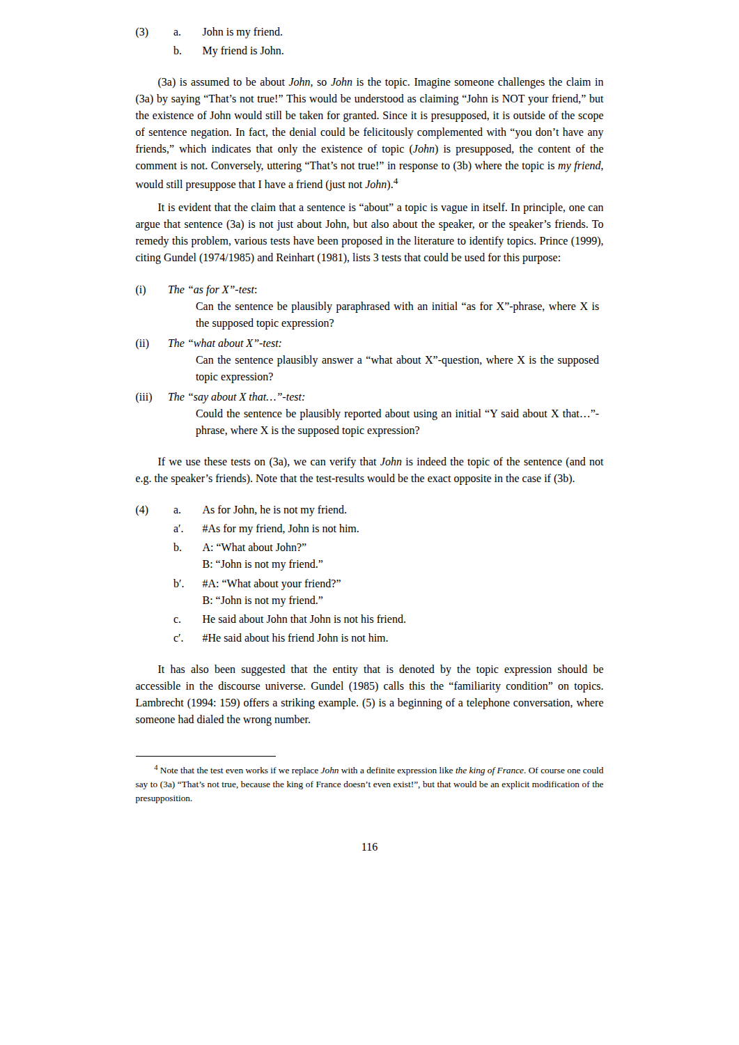| (3) | a. | John is my friend. |
| | b. | My friend is John. |
(3a) is assumed to be about John, so John is the topic. Imagine someone challenges the claim in (3a) by saying “That’s not true!” This would be understood as claiming “John is NOT your friend,” but the existence of John would still be taken for granted. Since it is presupposed, it is outside of the scope of sentence negation. In fact, the denial could be felicitously complemented with “you don’t have any friends,” which indicates that only the existence of topic (John) is presupposed, the content of the comment is not. Conversely, uttering “That’s not true!” in response to (3b) where the topic is my friend, would still presuppose that I have a friend (just not John).4
It is evident that the claim that a sentence is “about” a topic is vague in itself. In principle, one can argue that sentence (3a) is not just about John, but also about the speaker, or the speaker’s friends. To remedy this problem, various tests have been proposed in the literature to identify topics. Prince (1999), citing Gundel (1974/1985) and Reinhart (1981), lists 3 tests that could be used for this purpose:
| (i) | The “as for X”-test : Can the sentence be plausibly paraphrased with an initial “as for X”-phrase, where X is the supposed topic expression? |
| (ii) | The “what about X”-test: Can the sentence plausibly answer a “what about X”-question, where X is the supposed topic expression? |
| (iii) | The “say about X that…”-test: Could the sentence be plausibly reported about using an initial “Y said about X that…”-phrase, where X is the supposed topic expression? |
If we use these tests on (3a), we can verify that John is indeed the topic of the sentence (and not e.g. the speaker’s friends). Note that the test-results would be the exact opposite in the case if (3b).
| (4) | a. | As for John, he is not my friend. |
| | a′. | #As for my friend, John is not him. |
| | b. | A: “What about John?” B: “John is not my friend.” |
| | b′. | #A: “What about your friend?” B: “John is not my friend.” |
| | c. | He said about John that John is not his friend. |
| | c′. | #He said about his friend John is not him. |
It has also been suggested that the entity that is denoted by the topic expression should be accessible in the discourse universe. Gundel (1985) calls this the “familiarity condition” on topics. Lambrecht (1994: 159) offers a striking example. (5) is a beginning of a telephone conversation, where someone had dialed the wrong number.
4 Note that the test even works if we replace John with a definite expression like the king of France. Of course one could say to (3a) “That’s not true, because the king of France doesn’t even exist!”, but that would be an explicit modification of the presupposition.
116